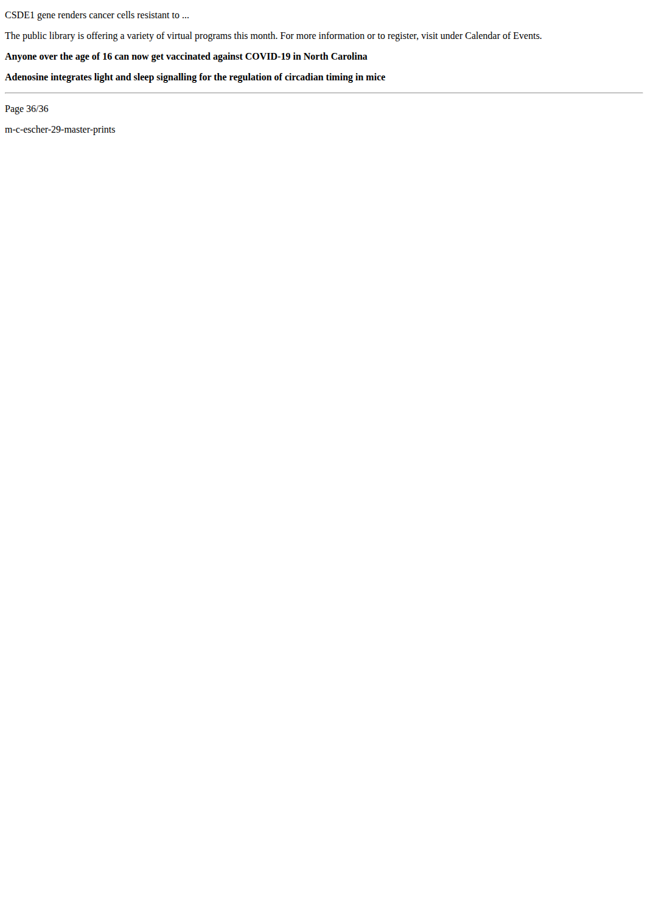CSDE1 gene renders cancer cells resistant to ...
The public library is offering a variety of virtual programs this month. For more information or to register, visit under Calendar of Events.
Anyone over the age of 16 can now get vaccinated against COVID-19 in North Carolina
Adenosine integrates light and sleep signalling for the regulation of circadian timing in mice
Page 36/36
m-c-escher-29-master-prints